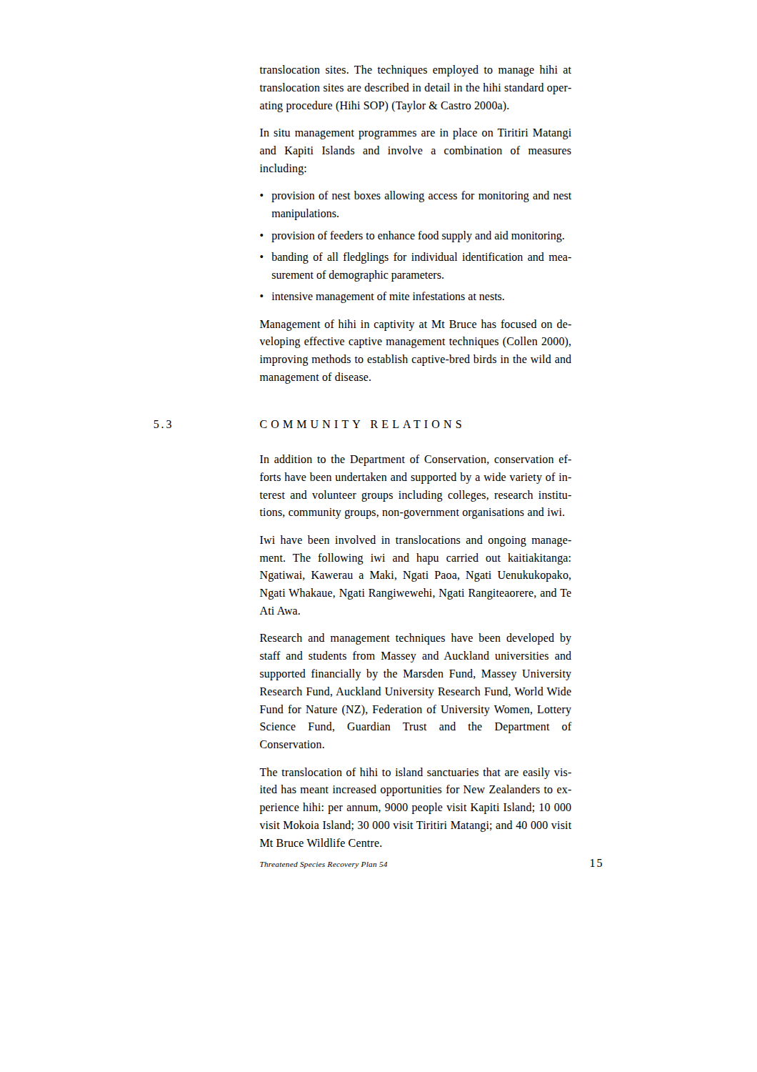translocation sites. The techniques employed to manage hihi at translocation sites are described in detail in the hihi standard operating procedure (Hihi SOP) (Taylor & Castro 2000a).
In situ management programmes are in place on Tiritiri Matangi and Kapiti Islands and involve a combination of measures including:
provision of nest boxes allowing access for monitoring and nest manipulations.
provision of feeders to enhance food supply and aid monitoring.
banding of all fledglings for individual identification and measurement of demographic parameters.
intensive management of mite infestations at nests.
Management of hihi in captivity at Mt Bruce has focused on developing effective captive management techniques (Collen 2000), improving methods to establish captive-bred birds in the wild and management of disease.
5.3 COMMUNITY RELATIONS
In addition to the Department of Conservation, conservation efforts have been undertaken and supported by a wide variety of interest and volunteer groups including colleges, research institutions, community groups, non-government organisations and iwi.
Iwi have been involved in translocations and ongoing management. The following iwi and hapu carried out kaitiakitanga: Ngatiwai, Kawerau a Maki, Ngati Paoa, Ngati Uenukukopako, Ngati Whakaue, Ngati Rangiwewehi, Ngati Rangiteaorere, and Te Ati Awa.
Research and management techniques have been developed by staff and students from Massey and Auckland universities and supported financially by the Marsden Fund, Massey University Research Fund, Auckland University Research Fund, World Wide Fund for Nature (NZ), Federation of University Women, Lottery Science Fund, Guardian Trust and the Department of Conservation.
The translocation of hihi to island sanctuaries that are easily visited has meant increased opportunities for New Zealanders to experience hihi: per annum, 9000 people visit Kapiti Island; 10 000 visit Mokoia Island; 30 000 visit Tiritiri Matangi; and 40 000 visit Mt Bruce Wildlife Centre.
Threatened Species Recovery Plan 54
15